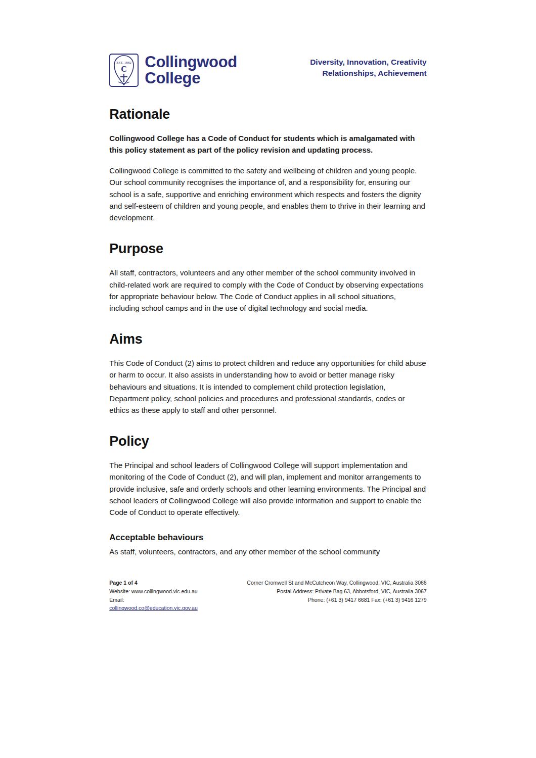EST. 1882 C
Collingwood
College
Diversity, Innovation, Creativity
Relationships, Achievement
Rationale
Collingwood College has a Code of Conduct for students which is amalgamated with this policy statement as part of the policy revision and updating process.
Collingwood College is committed to the safety and wellbeing of children and young people. Our school community recognises the importance of, and a responsibility for, ensuring our school is a safe, supportive and enriching environment which respects and fosters the dignity and self-esteem of children and young people, and enables them to thrive in their learning and development.
Purpose
All staff, contractors, volunteers and any other member of the school community involved in child-related work are required to comply with the Code of Conduct by observing expectations for appropriate behaviour below. The Code of Conduct applies in all school situations, including school camps and in the use of digital technology and social media.
Aims
This Code of Conduct (2) aims to protect children and reduce any opportunities for child abuse or harm to occur. It also assists in understanding how to avoid or better manage risky behaviours and situations. It is intended to complement child protection legislation, Department policy, school policies and procedures and professional standards, codes or ethics as these apply to staff and other personnel.
Policy
The Principal and school leaders of Collingwood College will support implementation and monitoring of the Code of Conduct (2), and will plan, implement and monitor arrangements to provide inclusive, safe and orderly schools and other learning environments. The Principal and school leaders of Collingwood College will also provide information and support to enable the Code of Conduct to operate effectively.
Acceptable behaviours
As staff, volunteers, contractors, and any other member of the school community
Page 1 of 4
Website: www.collingwood.vic.edu.au
Email:
collingwood.co@education.vic.gov.au
Corner Cromwell St and McCutcheon Way, Collingwood, VIC, Australia 3066
Postal Address: Private Bag 63, Abbotsford, VIC, Australia 3067
Phone: (+61 3) 9417 6681 Fax: (+61 3) 9416 1279